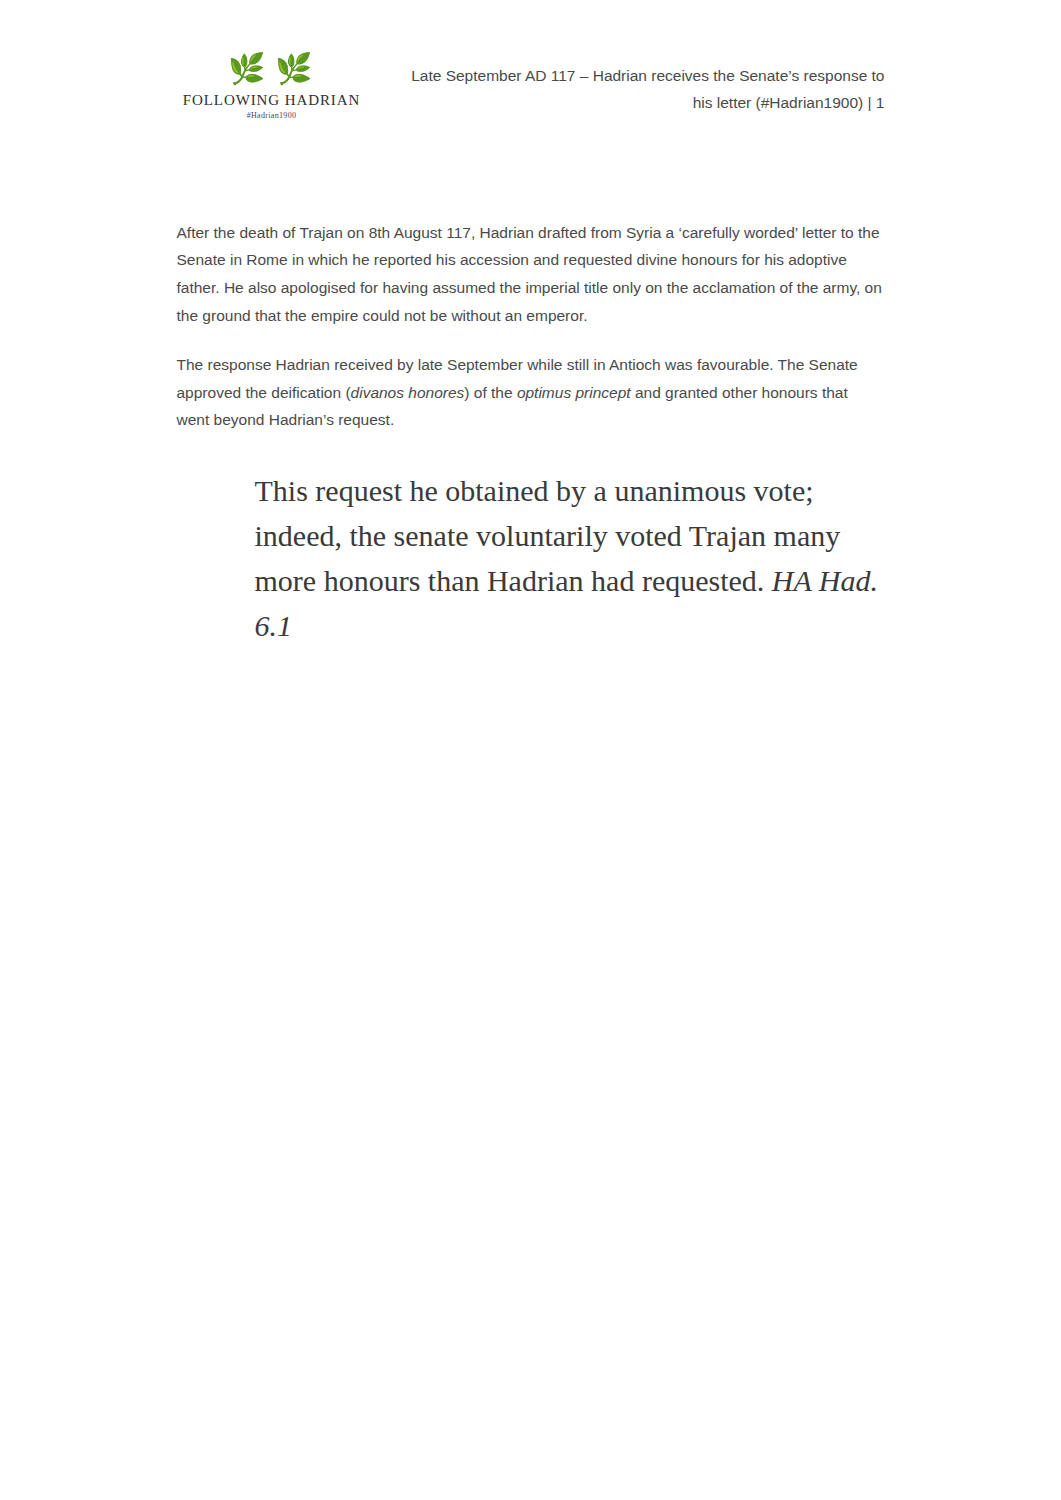🌿 🌿
Following Hadrian
#Hadrian1900
Late September AD 117 – Hadrian receives the Senate’s response to his letter (#Hadrian1900) | 1
After the death of Trajan on 8th August 117, Hadrian drafted from Syria a ‘carefully worded’ letter to the Senate in Rome in which he reported his accession and requested divine honours for his adoptive father. He also apologised for having assumed the imperial title only on the acclamation of the army, on the ground that the empire could not be without an emperor.
The response Hadrian received by late September while still in Antioch was favourable. The Senate approved the deification (divanos honores) of the optimus princept and granted other honours that went beyond Hadrian’s request.
This request he obtained by a unanimous vote; indeed, the senate voluntarily voted Trajan many more honours than Hadrian had requested. HA Had. 6.1